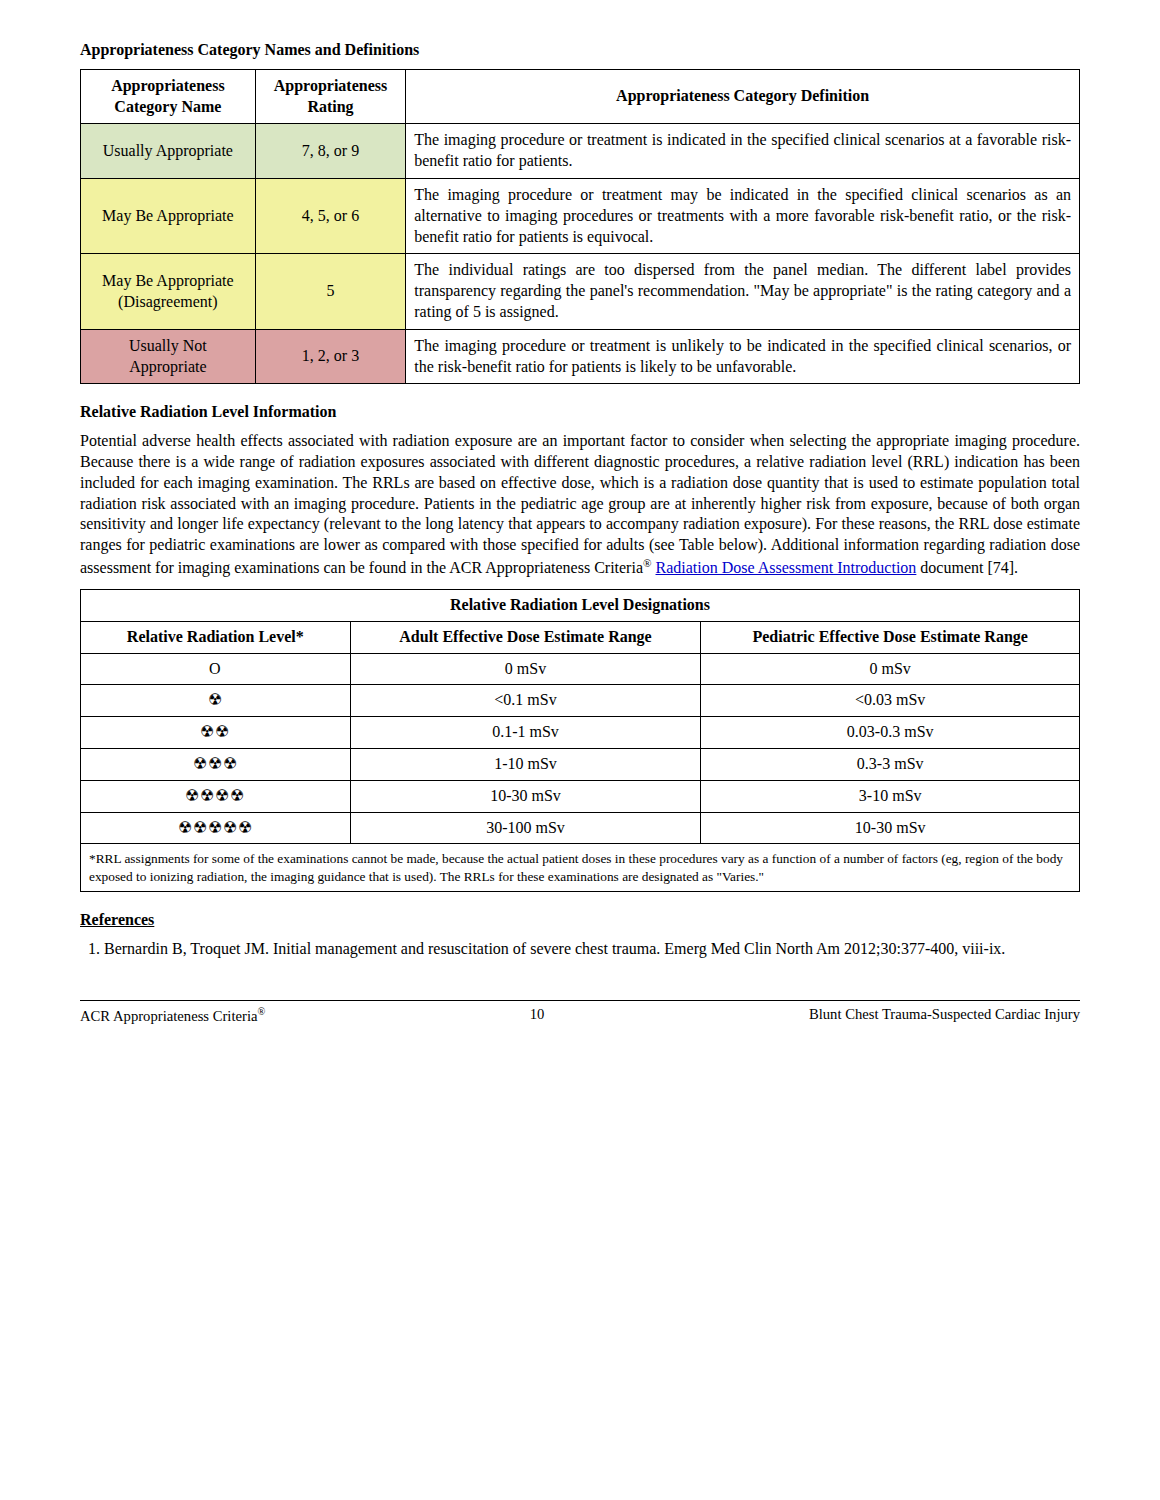Appropriateness Category Names and Definitions
| Appropriateness Category Name | Appropriateness Rating | Appropriateness Category Definition |
| --- | --- | --- |
| Usually Appropriate | 7, 8, or 9 | The imaging procedure or treatment is indicated in the specified clinical scenarios at a favorable risk-benefit ratio for patients. |
| May Be Appropriate | 4, 5, or 6 | The imaging procedure or treatment may be indicated in the specified clinical scenarios as an alternative to imaging procedures or treatments with a more favorable risk-benefit ratio, or the risk-benefit ratio for patients is equivocal. |
| May Be Appropriate (Disagreement) | 5 | The individual ratings are too dispersed from the panel median. The different label provides transparency regarding the panel's recommendation. "May be appropriate" is the rating category and a rating of 5 is assigned. |
| Usually Not Appropriate | 1, 2, or 3 | The imaging procedure or treatment is unlikely to be indicated in the specified clinical scenarios, or the risk-benefit ratio for patients is likely to be unfavorable. |
Relative Radiation Level Information
Potential adverse health effects associated with radiation exposure are an important factor to consider when selecting the appropriate imaging procedure. Because there is a wide range of radiation exposures associated with different diagnostic procedures, a relative radiation level (RRL) indication has been included for each imaging examination. The RRLs are based on effective dose, which is a radiation dose quantity that is used to estimate population total radiation risk associated with an imaging procedure. Patients in the pediatric age group are at inherently higher risk from exposure, because of both organ sensitivity and longer life expectancy (relevant to the long latency that appears to accompany radiation exposure). For these reasons, the RRL dose estimate ranges for pediatric examinations are lower as compared with those specified for adults (see Table below). Additional information regarding radiation dose assessment for imaging examinations can be found in the ACR Appropriateness Criteria® Radiation Dose Assessment Introduction document [74].
| Relative Radiation Level Designations |
| --- |
| Relative Radiation Level* | Adult Effective Dose Estimate Range | Pediatric Effective Dose Estimate Range |
| O | 0 mSv | 0 mSv |
| ☢ | <0.1 mSv | <0.03 mSv |
| ☢☢ | 0.1-1 mSv | 0.03-0.3 mSv |
| ☢☢☢ | 1-10 mSv | 0.3-3 mSv |
| ☢☢☢☢ | 10-30 mSv | 3-10 mSv |
| ☢☢☢☢☢ | 30-100 mSv | 10-30 mSv |
| *RRL assignments for some of the examinations cannot be made, because the actual patient doses in these procedures vary as a function of a number of factors (eg, region of the body exposed to ionizing radiation, the imaging guidance that is used). The RRLs for these examinations are designated as "Varies." |
References
Bernardin B, Troquet JM. Initial management and resuscitation of severe chest trauma. Emerg Med Clin North Am 2012;30:377-400, viii-ix.
ACR Appropriateness Criteria® 10 Blunt Chest Trauma-Suspected Cardiac Injury